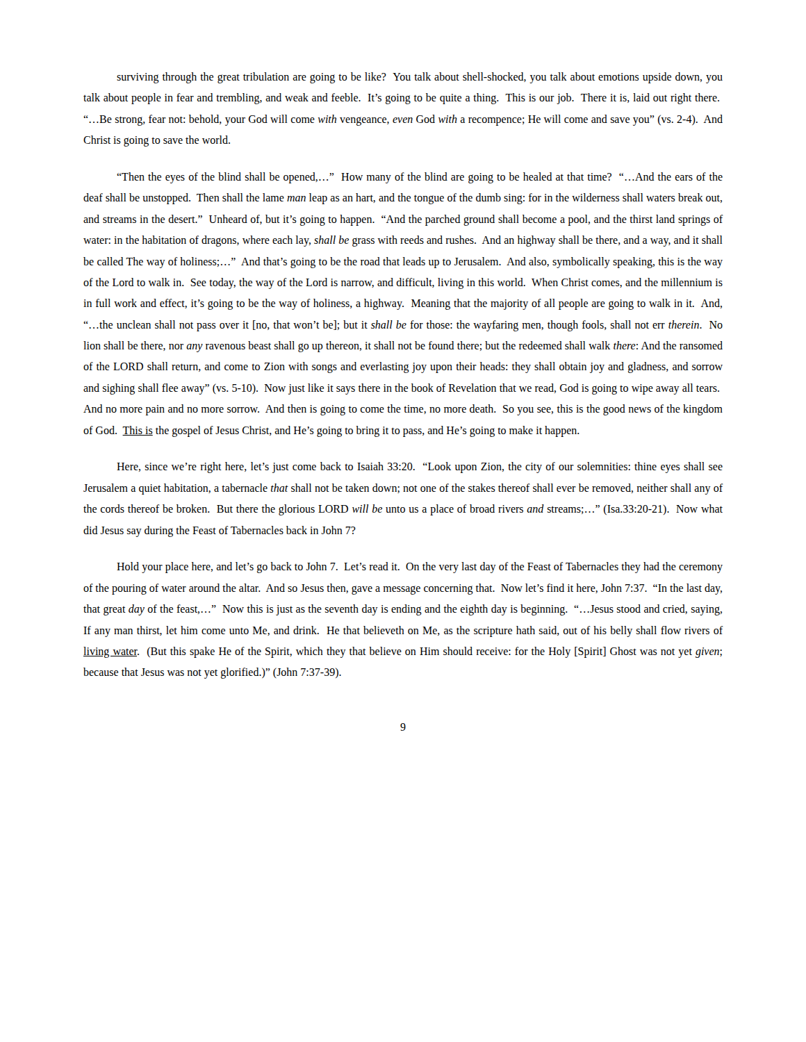surviving through the great tribulation are going to be like? You talk about shell-shocked, you talk about emotions upside down, you talk about people in fear and trembling, and weak and feeble. It’s going to be quite a thing. This is our job. There it is, laid out right there. “…Be strong, fear not: behold, your God will come with vengeance, even God with a recompence; He will come and save you” (vs. 2-4). And Christ is going to save the world.
“Then the eyes of the blind shall be opened,…” How many of the blind are going to be healed at that time? “…And the ears of the deaf shall be unstopped. Then shall the lame man leap as an hart, and the tongue of the dumb sing: for in the wilderness shall waters break out, and streams in the desert.” Unheard of, but it’s going to happen. “And the parched ground shall become a pool, and the thirst land springs of water: in the habitation of dragons, where each lay, shall be grass with reeds and rushes. And an highway shall be there, and a way, and it shall be called The way of holiness;…” And that’s going to be the road that leads up to Jerusalem. And also, symbolically speaking, this is the way of the Lord to walk in. See today, the way of the Lord is narrow, and difficult, living in this world. When Christ comes, and the millennium is in full work and effect, it’s going to be the way of holiness, a highway. Meaning that the majority of all people are going to walk in it. And, “…the unclean shall not pass over it [no, that won’t be]; but it shall be for those: the wayfaring men, though fools, shall not err therein. No lion shall be there, nor any ravenous beast shall go up thereon, it shall not be found there; but the redeemed shall walk there: And the ransomed of the LORD shall return, and come to Zion with songs and everlasting joy upon their heads: they shall obtain joy and gladness, and sorrow and sighing shall flee away” (vs. 5-10). Now just like it says there in the book of Revelation that we read, God is going to wipe away all tears. And no more pain and no more sorrow. And then is going to come the time, no more death. So you see, this is the good news of the kingdom of God. This is the gospel of Jesus Christ, and He’s going to bring it to pass, and He’s going to make it happen.
Here, since we’re right here, let’s just come back to Isaiah 33:20. “Look upon Zion, the city of our solemnities: thine eyes shall see Jerusalem a quiet habitation, a tabernacle that shall not be taken down; not one of the stakes thereof shall ever be removed, neither shall any of the cords thereof be broken. But there the glorious LORD will be unto us a place of broad rivers and streams;…” (Isa.33:20-21). Now what did Jesus say during the Feast of Tabernacles back in John 7?
Hold your place here, and let’s go back to John 7. Let’s read it. On the very last day of the Feast of Tabernacles they had the ceremony of the pouring of water around the altar. And so Jesus then, gave a message concerning that. Now let’s find it here, John 7:37. “In the last day, that great day of the feast,…” Now this is just as the seventh day is ending and the eighth day is beginning. “…Jesus stood and cried, saying, If any man thirst, let him come unto Me, and drink. He that believeth on Me, as the scripture hath said, out of his belly shall flow rivers of living water. (But this spake He of the Spirit, which they that believe on Him should receive: for the Holy [Spirit] Ghost was not yet given; because that Jesus was not yet glorified.)” (John 7:37-39).
9